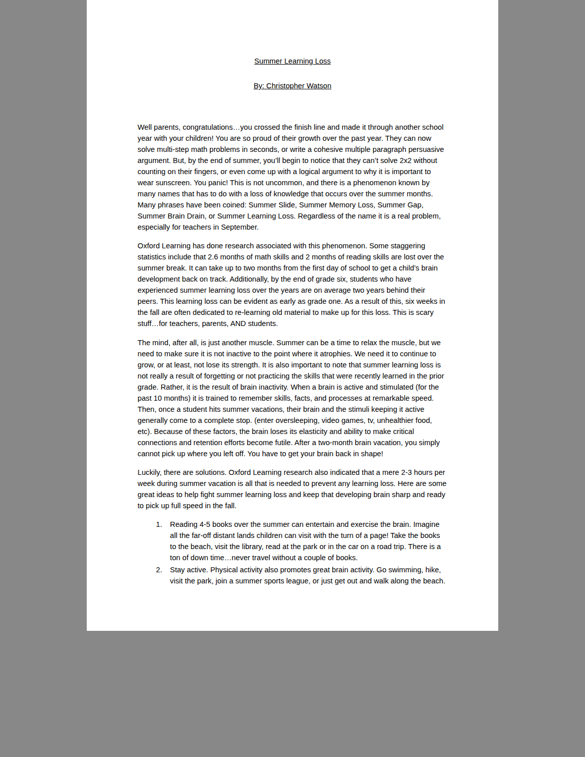Summer Learning Loss
By: Christopher Watson
Well parents, congratulations…you crossed the finish line and made it through another school year with your children! You are so proud of their growth over the past year. They can now solve multi-step math problems in seconds, or write a cohesive multiple paragraph persuasive argument. But, by the end of summer, you’ll begin to notice that they can’t solve 2x2 without counting on their fingers, or even come up with a logical argument to why it is important to wear sunscreen. You panic! This is not uncommon, and there is a phenomenon known by many names that has to do with a loss of knowledge that occurs over the summer months. Many phrases have been coined: Summer Slide, Summer Memory Loss, Summer Gap, Summer Brain Drain, or Summer Learning Loss. Regardless of the name it is a real problem, especially for teachers in September.
Oxford Learning has done research associated with this phenomenon. Some staggering statistics include that 2.6 months of math skills and 2 months of reading skills are lost over the summer break. It can take up to two months from the first day of school to get a child’s brain development back on track. Additionally, by the end of grade six, students who have experienced summer learning loss over the years are on average two years behind their peers. This learning loss can be evident as early as grade one. As a result of this, six weeks in the fall are often dedicated to re-learning old material to make up for this loss. This is scary stuff…for teachers, parents, AND students.
The mind, after all, is just another muscle. Summer can be a time to relax the muscle, but we need to make sure it is not inactive to the point where it atrophies. We need it to continue to grow, or at least, not lose its strength. It is also important to note that summer learning loss is not really a result of forgetting or not practicing the skills that were recently learned in the prior grade. Rather, it is the result of brain inactivity. When a brain is active and stimulated (for the past 10 months) it is trained to remember skills, facts, and processes at remarkable speed. Then, once a student hits summer vacations, their brain and the stimuli keeping it active generally come to a complete stop. (enter oversleeping, video games, tv, unhealthier food, etc). Because of these factors, the brain loses its elasticity and ability to make critical connections and retention efforts become futile. After a two-month brain vacation, you simply cannot pick up where you left off. You have to get your brain back in shape!
Luckily, there are solutions. Oxford Learning research also indicated that a mere 2-3 hours per week during summer vacation is all that is needed to prevent any learning loss. Here are some great ideas to help fight summer learning loss and keep that developing brain sharp and ready to pick up full speed in the fall.
Reading 4-5 books over the summer can entertain and exercise the brain. Imagine all the far-off distant lands children can visit with the turn of a page! Take the books to the beach, visit the library, read at the park or in the car on a road trip. There is a ton of down time…never travel without a couple of books.
Stay active. Physical activity also promotes great brain activity. Go swimming, hike, visit the park, join a summer sports league, or just get out and walk along the beach.